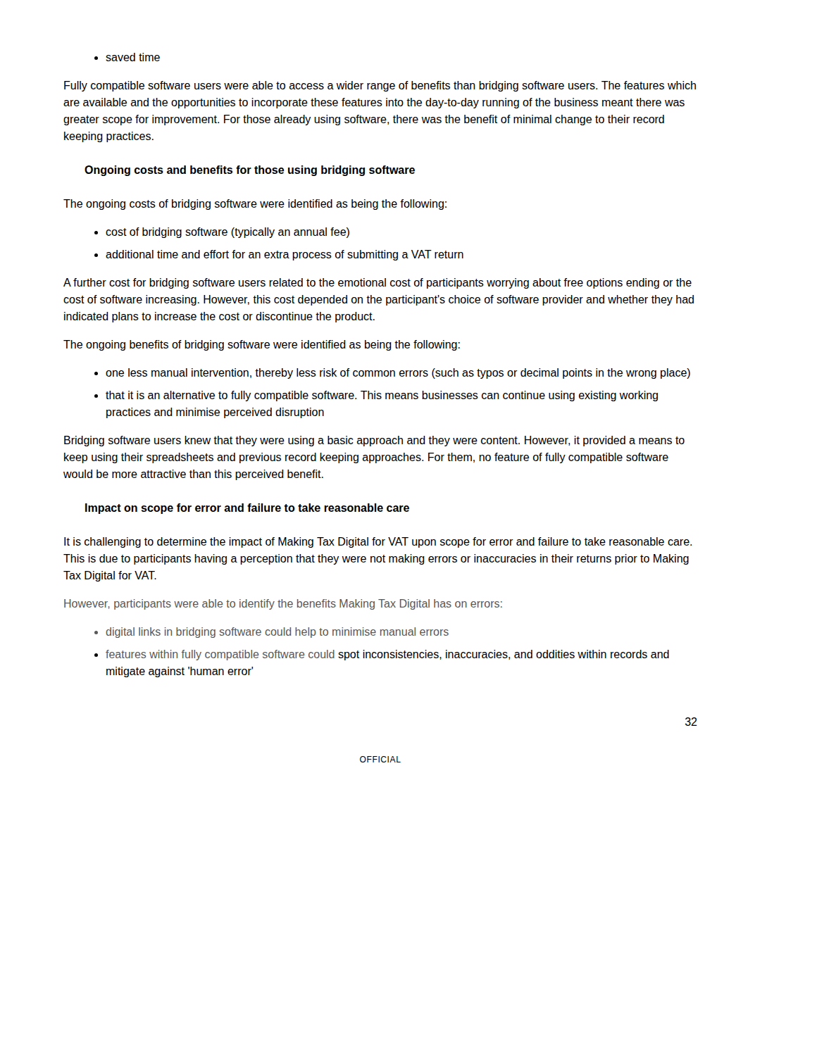saved time
Fully compatible software users were able to access a wider range of benefits than bridging software users. The features which are available and the opportunities to incorporate these features into the day-to-day running of the business meant there was greater scope for improvement. For those already using software, there was the benefit of minimal change to their record keeping practices.
Ongoing costs and benefits for those using bridging software
The ongoing costs of bridging software were identified as being the following:
cost of bridging software (typically an annual fee)
additional time and effort for an extra process of submitting a VAT return
A further cost for bridging software users related to the emotional cost of participants worrying about free options ending or the cost of software increasing. However, this cost depended on the participant's choice of software provider and whether they had indicated plans to increase the cost or discontinue the product.
The ongoing benefits of bridging software were identified as being the following:
one less manual intervention, thereby less risk of common errors (such as typos or decimal points in the wrong place)
that it is an alternative to fully compatible software. This means businesses can continue using existing working practices and minimise perceived disruption
Bridging software users knew that they were using a basic approach and they were content. However, it provided a means to keep using their spreadsheets and previous record keeping approaches. For them, no feature of fully compatible software would be more attractive than this perceived benefit.
Impact on scope for error and failure to take reasonable care
It is challenging to determine the impact of Making Tax Digital for VAT upon scope for error and failure to take reasonable care. This is due to participants having a perception that they were not making errors or inaccuracies in their returns prior to Making Tax Digital for VAT.
However, participants were able to identify the benefits Making Tax Digital has on errors:
digital links in bridging software could help to minimise manual errors
features within fully compatible software could spot inconsistencies, inaccuracies, and oddities within records and mitigate against 'human error'
32
OFFICIAL